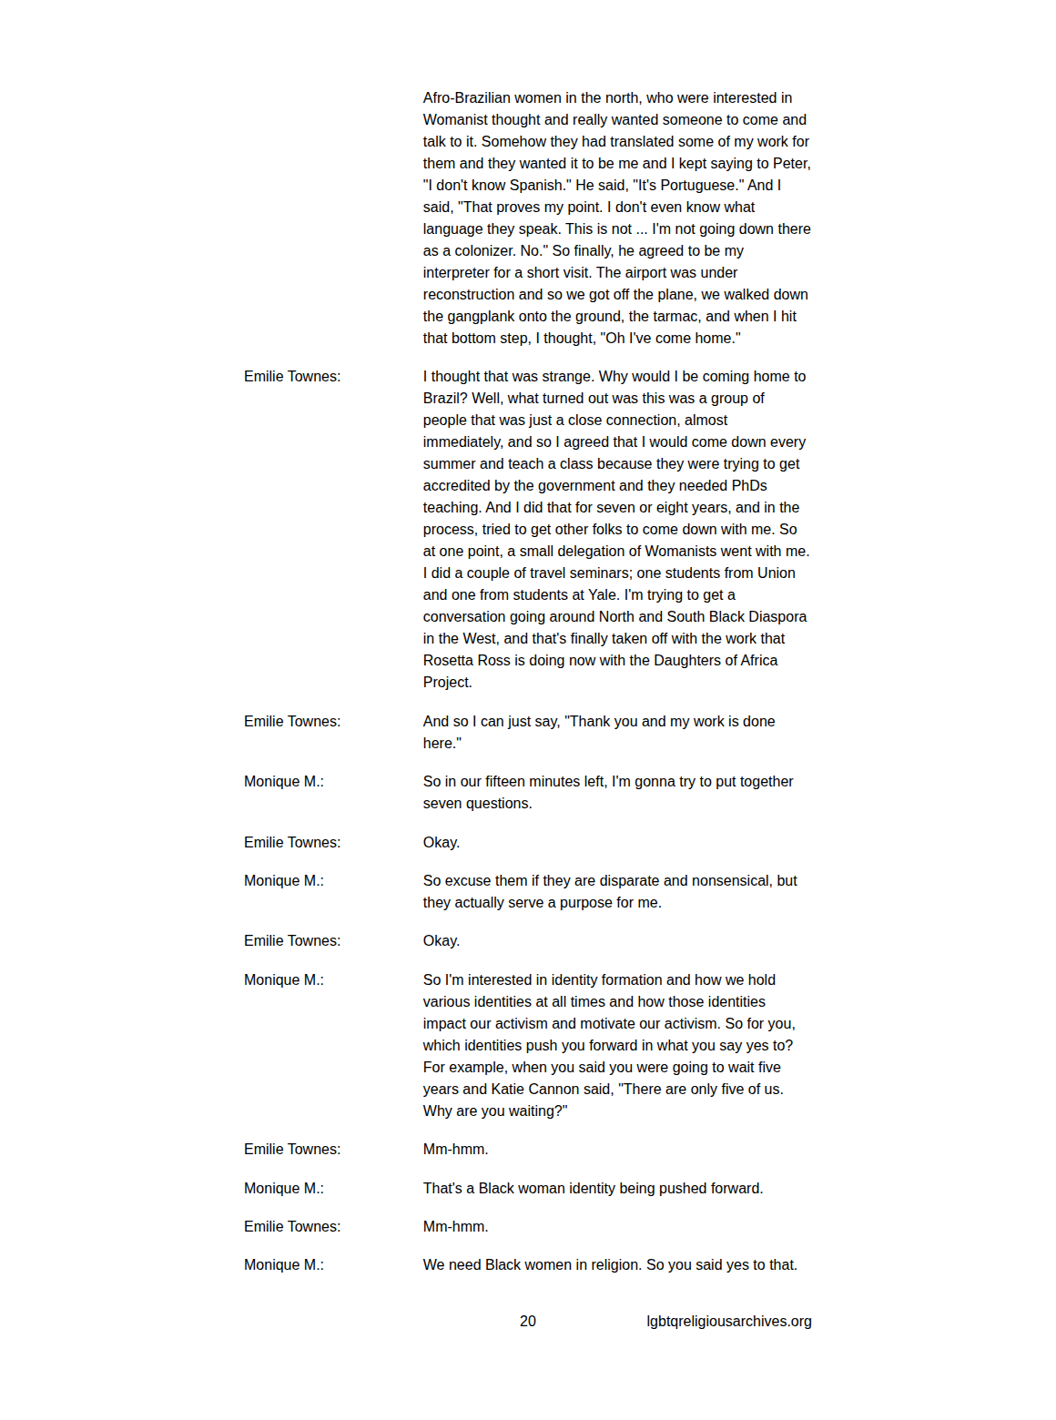Afro-Brazilian women in the north, who were interested in Womanist thought and really wanted someone to come and talk to it. Somehow they had translated some of my work for them and they wanted it to be me and I kept saying to Peter, "I don't know Spanish." He said, "It's Portuguese." And I said, "That proves my point. I don't even know what language they speak. This is not ... I'm not going down there as a colonizer. No." So finally, he agreed to be my interpreter for a short visit. The airport was under reconstruction and so we got off the plane, we walked down the gangplank onto the ground, the tarmac, and when I hit that bottom step, I thought, "Oh I've come home."
Emilie Townes:
I thought that was strange. Why would I be coming home to Brazil? Well, what turned out was this was a group of people that was just a close connection, almost immediately, and so I agreed that I would come down every summer and teach a class because they were trying to get accredited by the government and they needed PhDs teaching. And I did that for seven or eight years, and in the process, tried to get other folks to come down with me. So at one point, a small delegation of Womanists went with me. I did a couple of travel seminars; one students from Union and one from students at Yale. I'm trying to get a conversation going around North and South Black Diaspora in the West, and that's finally taken off with the work that Rosetta Ross is doing now with the Daughters of Africa Project.
Emilie Townes:
And so I can just say, "Thank you and my work is done here."
Monique M.:
So in our fifteen minutes left, I'm gonna try to put together seven questions.
Emilie Townes:
Okay.
Monique M.:
So excuse them if they are disparate and nonsensical, but they actually serve a purpose for me.
Emilie Townes:
Okay.
Monique M.:
So I'm interested in identity formation and how we hold various identities at all times and how those identities impact our activism and motivate our activism. So for you, which identities push you forward in what you say yes to? For example, when you said you were going to wait five years and Katie Cannon said, "There are only five of us. Why are you waiting?"
Emilie Townes:
Mm-hmm.
Monique M.:
That's a Black woman identity being pushed forward.
Emilie Townes:
Mm-hmm.
Monique M.:
We need Black women in religion. So you said yes to that.
20 lgbtqreligiousarchives.org